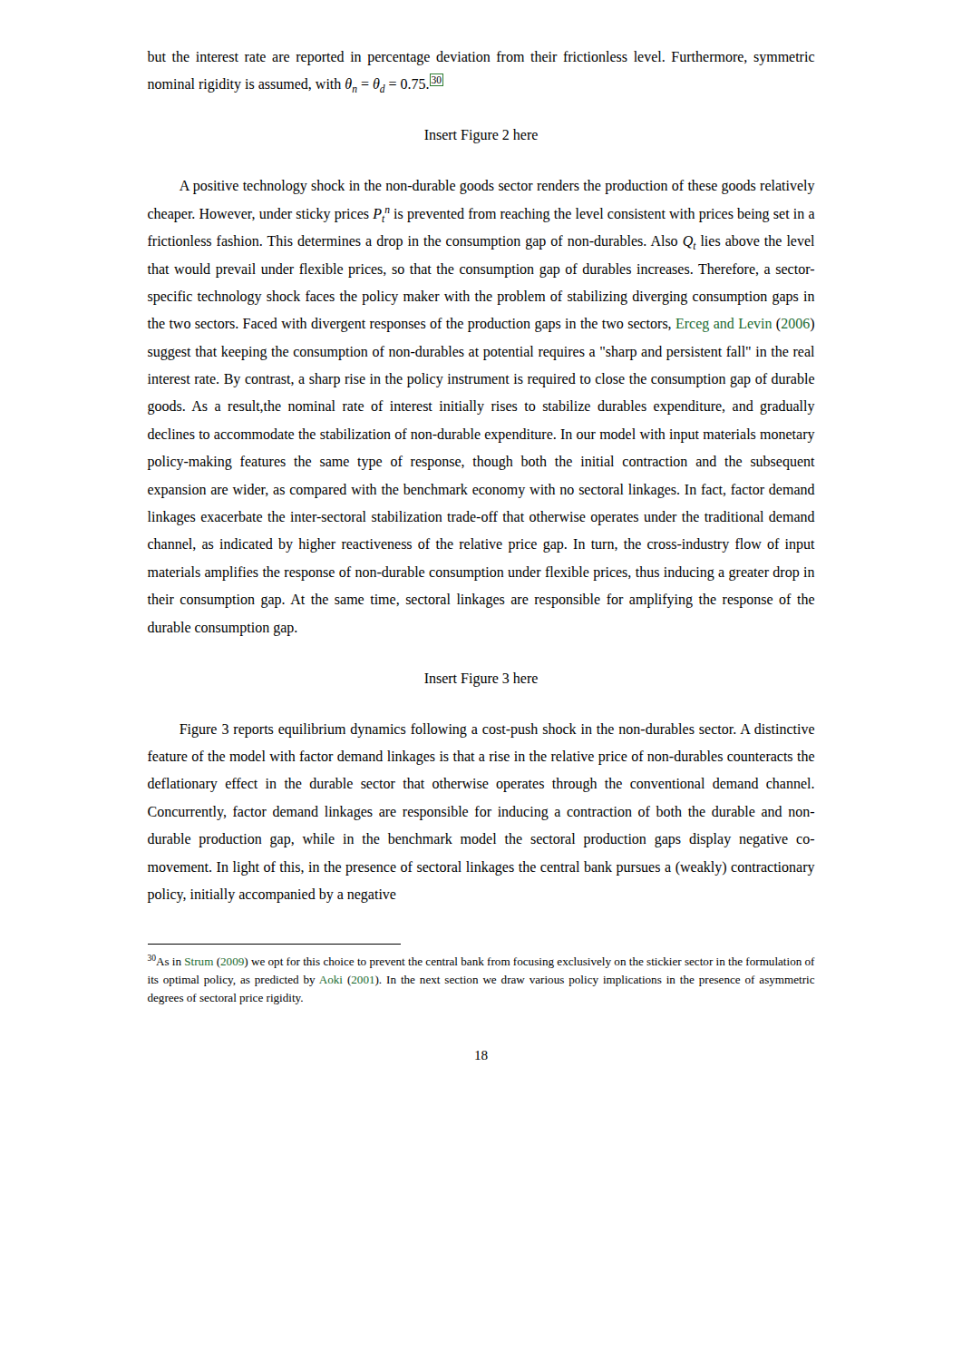but the interest rate are reported in percentage deviation from their frictionless level. Furthermore, symmetric nominal rigidity is assumed, with θn = θd = 0.75.30
Insert Figure 2 here
A positive technology shock in the non-durable goods sector renders the production of these goods relatively cheaper. However, under sticky prices Ptn is prevented from reaching the level consistent with prices being set in a frictionless fashion. This determines a drop in the consumption gap of non-durables. Also Qt lies above the level that would prevail under flexible prices, so that the consumption gap of durables increases. Therefore, a sector-specific technology shock faces the policy maker with the problem of stabilizing diverging consumption gaps in the two sectors. Faced with divergent responses of the production gaps in the two sectors, Erceg and Levin (2006) suggest that keeping the consumption of non-durables at potential requires a "sharp and persistent fall" in the real interest rate. By contrast, a sharp rise in the policy instrument is required to close the consumption gap of durable goods. As a result,the nominal rate of interest initially rises to stabilize durables expenditure, and gradually declines to accommodate the stabilization of non-durable expenditure. In our model with input materials monetary policy-making features the same type of response, though both the initial contraction and the subsequent expansion are wider, as compared with the benchmark economy with no sectoral linkages. In fact, factor demand linkages exacerbate the inter-sectoral stabilization trade-off that otherwise operates under the traditional demand channel, as indicated by higher reactiveness of the relative price gap. In turn, the cross-industry flow of input materials amplifies the response of non-durable consumption under flexible prices, thus inducing a greater drop in their consumption gap. At the same time, sectoral linkages are responsible for amplifying the response of the durable consumption gap.
Insert Figure 3 here
Figure 3 reports equilibrium dynamics following a cost-push shock in the non-durables sector. A distinctive feature of the model with factor demand linkages is that a rise in the relative price of non-durables counteracts the deflationary effect in the durable sector that otherwise operates through the conventional demand channel. Concurrently, factor demand linkages are responsible for inducing a contraction of both the durable and non-durable production gap, while in the benchmark model the sectoral production gaps display negative co-movement. In light of this, in the presence of sectoral linkages the central bank pursues a (weakly) contractionary policy, initially accompanied by a negative
30As in Strum (2009) we opt for this choice to prevent the central bank from focusing exclusively on the stickier sector in the formulation of its optimal policy, as predicted by Aoki (2001). In the next section we draw various policy implications in the presence of asymmetric degrees of sectoral price rigidity.
18